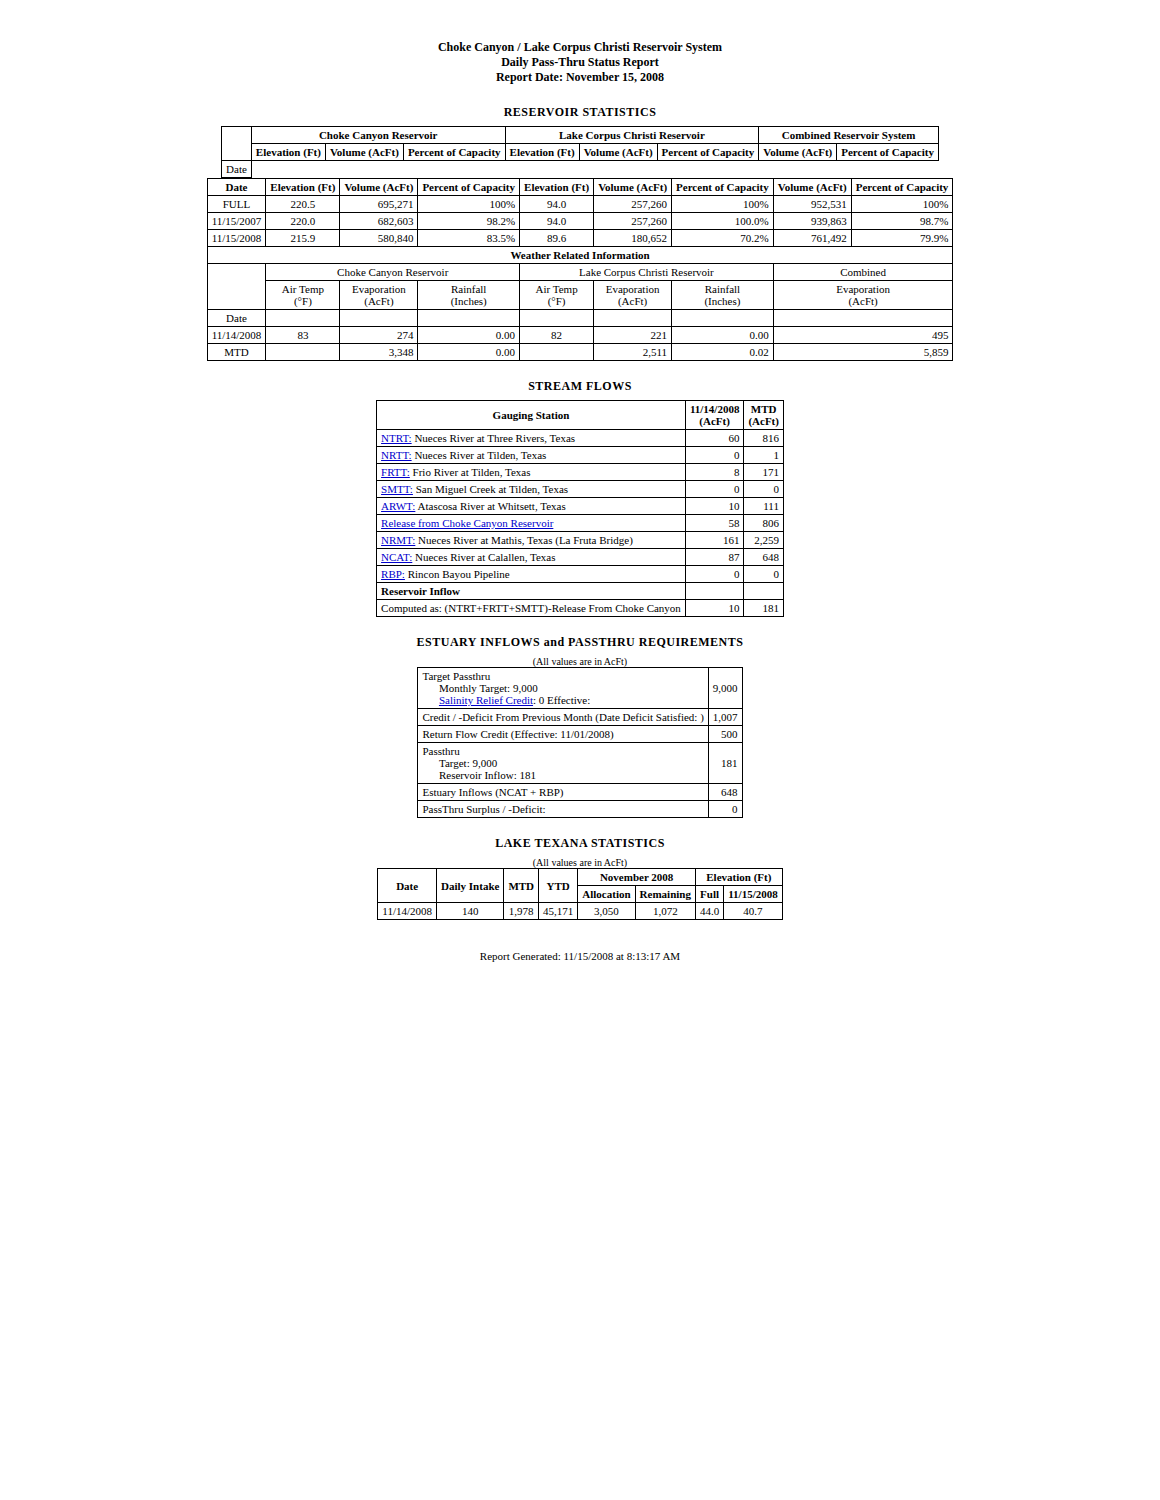Choke Canyon / Lake Corpus Christi Reservoir System
Daily Pass-Thru Status Report
Report Date: November 15, 2008
RESERVOIR STATISTICS
| | Choke Canyon Reservoir | Lake Corpus Christi Reservoir | Combined Reservoir System |
| --- | --- | --- | --- |
| Elevation (Ft) | Volume (AcFt) | Percent of Capacity | Elevation (Ft) | Volume (AcFt) | Percent of Capacity | Volume (AcFt) | Percent of Capacity |
| Date | |
| Date | Elevation (Ft) | Volume (AcFt) | Percent of Capacity | Elevation (Ft) | Volume (AcFt) | Percent of Capacity | Volume (AcFt) | Percent of Capacity |
| --- | --- | --- | --- | --- | --- | --- | --- | --- |
| FULL | 220.5 | 695,271 | 100% | 94.0 | 257,260 | 100% | 952,531 | 100% |
| 11/15/2007 | 220.0 | 682,603 | 98.2% | 94.0 | 257,260 | 100.0% | 939,863 | 98.7% |
| 11/15/2008 | 215.9 | 580,840 | 83.5% | 89.6 | 180,652 | 70.2% | 761,492 | 79.9% |
| Weather Related Information |
| | Choke Canyon Reservoir | Lake Corpus Christi Reservoir | Combined |
| Air Temp (°F) | Evaporation (AcFt) | Rainfall (Inches) | Air Temp (°F) | Evaporation (AcFt) | Rainfall (Inches) | Evaporation (AcFt) |
| Date | | | | | | | |
| 11/14/2008 | 83 | 274 | 0.00 | 82 | 221 | 0.00 | 495 |
| MTD | | 3,348 | 0.00 | | 2,511 | 0.02 | 5,859 |
STREAM FLOWS
| Gauging Station | 11/14/2008 (AcFt) | MTD (AcFt) |
| --- | --- | --- |
| NTRT: Nueces River at Three Rivers, Texas | 60 | 816 |
| NRTT: Nueces River at Tilden, Texas | 0 | 1 |
| FRTT: Frio River at Tilden, Texas | 8 | 171 |
| SMTT: San Miguel Creek at Tilden, Texas | 0 | 0 |
| ARWT: Atascosa River at Whitsett, Texas | 10 | 111 |
| Release from Choke Canyon Reservoir | 58 | 806 |
| NRMT: Nueces River at Mathis, Texas (La Fruta Bridge) | 161 | 2,259 |
| NCAT: Nueces River at Calallen, Texas | 87 | 648 |
| RBP: Rincon Bayou Pipeline | 0 | 0 |
| Reservoir Inflow | | |
| Computed as: (NTRT+FRTT+SMTT)-Release From Choke Canyon | 10 | 181 |
ESTUARY INFLOWS and PASSTHRU REQUIREMENTS
(All values are in AcFt)
| Target Passthru Monthly Target: 9,000 Salinity Relief Credit : 0 Effective: | 9,000 |
| Credit / -Deficit From Previous Month (Date Deficit Satisfied: ) | 1,007 |
| Return Flow Credit (Effective: 11/01/2008) | 500 |
| Passthru Target: 9,000 Reservoir Inflow: 181 | 181 |
| Estuary Inflows (NCAT + RBP) | 648 |
| PassThru Surplus / -Deficit: | 0 |
LAKE TEXANA STATISTICS
(All values are in AcFt)
| Date | Daily Intake | MTD | YTD | November 2008 | Elevation (Ft) |
| --- | --- | --- | --- | --- | --- |
| Allocation | Remaining | Full | 11/15/2008 |
| 11/14/2008 | 140 | 1,978 | 45,171 | 3,050 | 1,072 | 44.0 | 40.7 |
Report Generated: 11/15/2008 at 8:13:17 AM